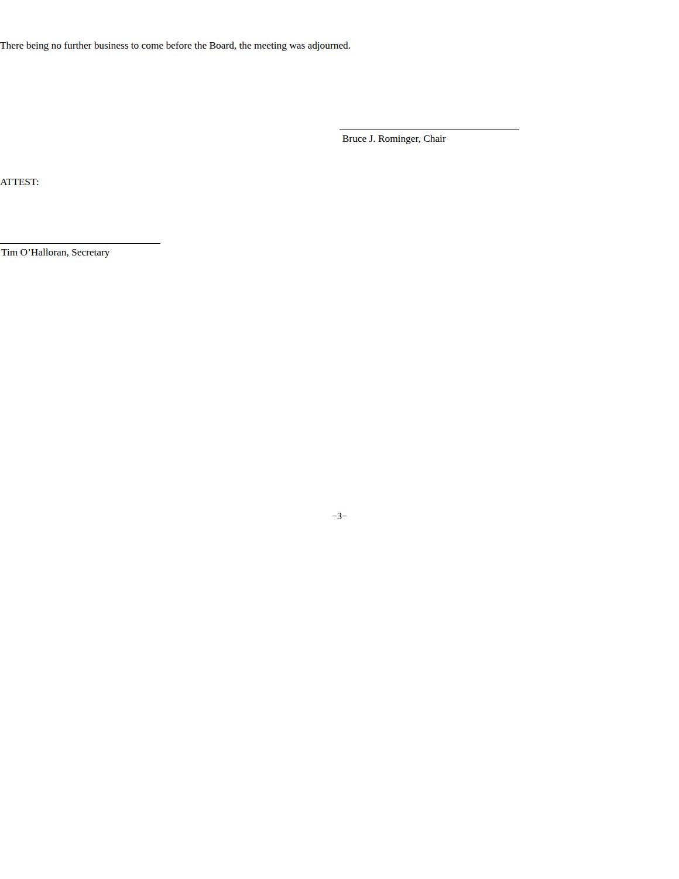There being no further business to come before the Board, the meeting was adjourned.
Bruce J. Rominger, Chair
ATTEST:
Tim O’Halloran, Secretary
−3−